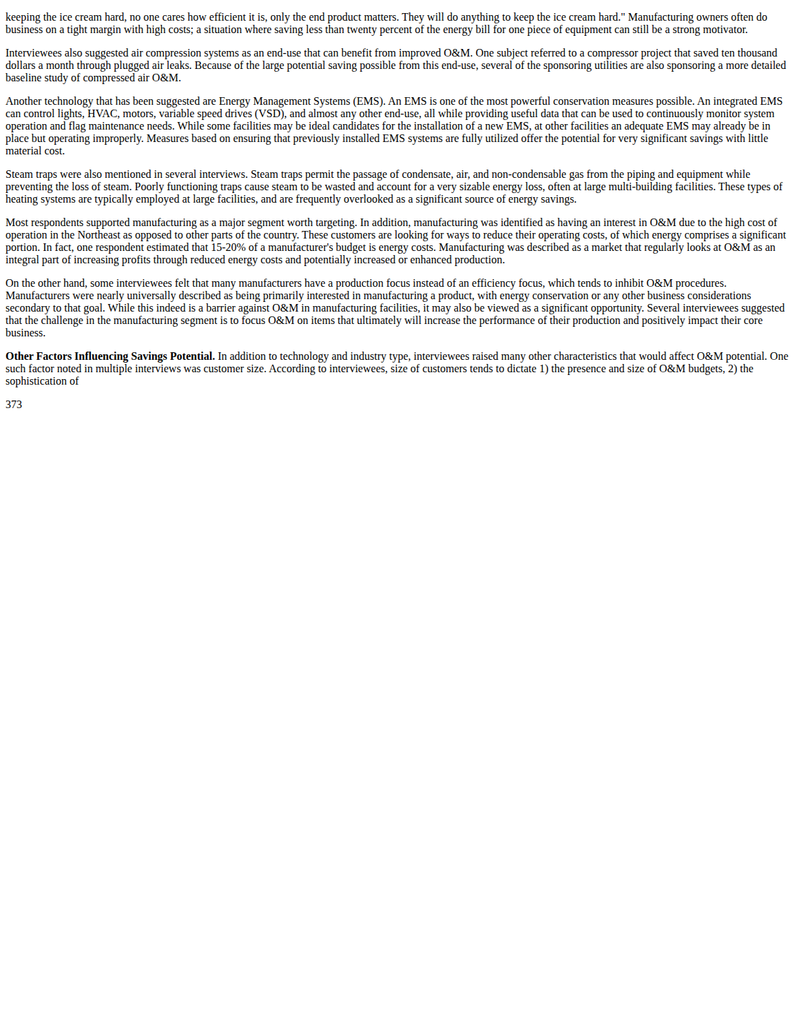keeping the ice cream hard, no one cares how efficient it is, only the end product matters. They will do anything to keep the ice cream hard." Manufacturing owners often do business on a tight margin with high costs; a situation where saving less than twenty percent of the energy bill for one piece of equipment can still be a strong motivator.
Interviewees also suggested air compression systems as an end-use that can benefit from improved O&M. One subject referred to a compressor project that saved ten thousand dollars a month through plugged air leaks. Because of the large potential saving possible from this end-use, several of the sponsoring utilities are also sponsoring a more detailed baseline study of compressed air O&M.
Another technology that has been suggested are Energy Management Systems (EMS). An EMS is one of the most powerful conservation measures possible. An integrated EMS can control lights, HVAC, motors, variable speed drives (VSD), and almost any other end-use, all while providing useful data that can be used to continuously monitor system operation and flag maintenance needs. While some facilities may be ideal candidates for the installation of a new EMS, at other facilities an adequate EMS may already be in place but operating improperly. Measures based on ensuring that previously installed EMS systems are fully utilized offer the potential for very significant savings with little material cost.
Steam traps were also mentioned in several interviews. Steam traps permit the passage of condensate, air, and non-condensable gas from the piping and equipment while preventing the loss of steam. Poorly functioning traps cause steam to be wasted and account for a very sizable energy loss, often at large multi-building facilities. These types of heating systems are typically employed at large facilities, and are frequently overlooked as a significant source of energy savings.
Most respondents supported manufacturing as a major segment worth targeting. In addition, manufacturing was identified as having an interest in O&M due to the high cost of operation in the Northeast as opposed to other parts of the country. These customers are looking for ways to reduce their operating costs, of which energy comprises a significant portion. In fact, one respondent estimated that 15-20% of a manufacturer's budget is energy costs. Manufacturing was described as a market that regularly looks at O&M as an integral part of increasing profits through reduced energy costs and potentially increased or enhanced production.
On the other hand, some interviewees felt that many manufacturers have a production focus instead of an efficiency focus, which tends to inhibit O&M procedures. Manufacturers were nearly universally described as being primarily interested in manufacturing a product, with energy conservation or any other business considerations secondary to that goal. While this indeed is a barrier against O&M in manufacturing facilities, it may also be viewed as a significant opportunity. Several interviewees suggested that the challenge in the manufacturing segment is to focus O&M on items that ultimately will increase the performance of their production and positively impact their core business.
Other Factors Influencing Savings Potential. In addition to technology and industry type, interviewees raised many other characteristics that would affect O&M potential. One such factor noted in multiple interviews was customer size. According to interviewees, size of customers tends to dictate 1) the presence and size of O&M budgets, 2) the sophistication of
373